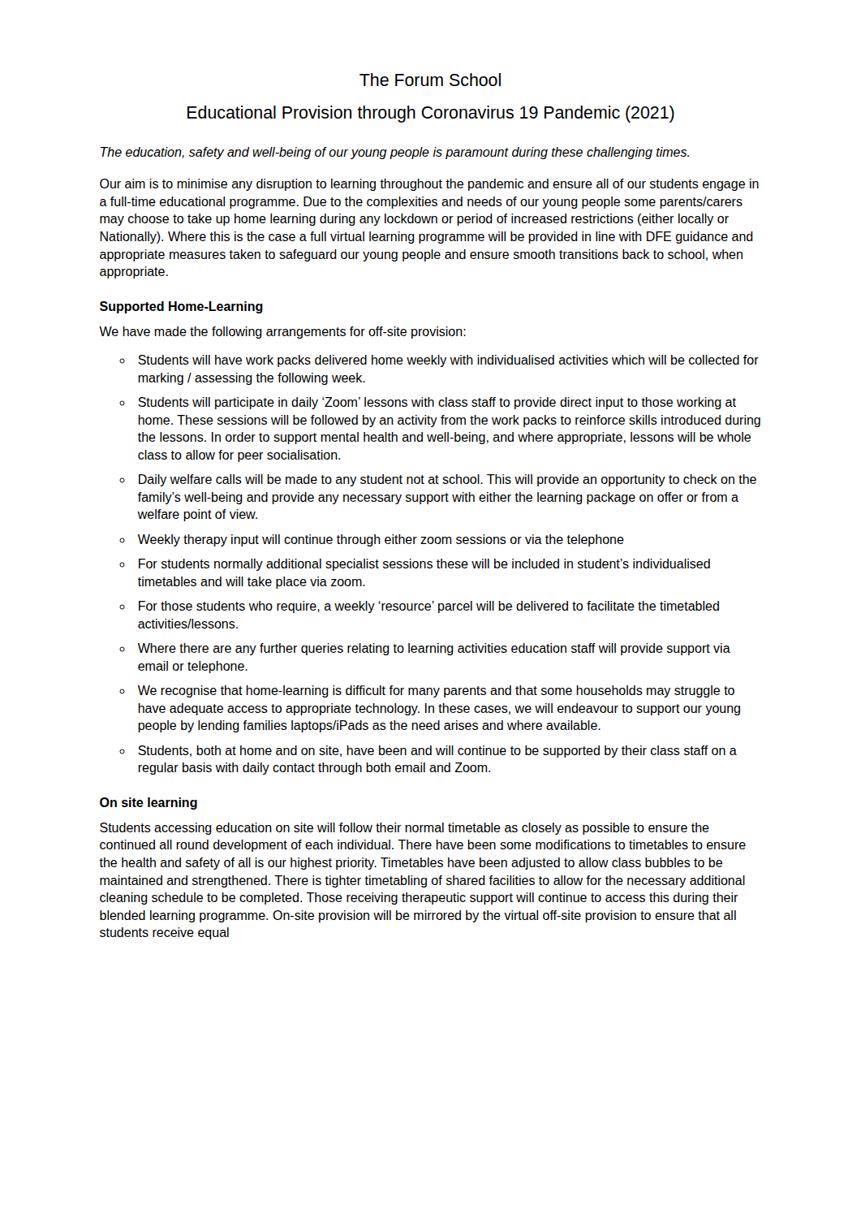The Forum School
Educational Provision through Coronavirus 19 Pandemic (2021)
The education, safety and well-being of our young people is paramount during these challenging times.
Our aim is to minimise any disruption to learning throughout the pandemic and ensure all of our students engage in a full-time educational programme. Due to the complexities and needs of our young people some parents/carers may choose to take up home learning during any lockdown or period of increased restrictions (either locally or Nationally). Where this is the case a full virtual learning programme will be provided in line with DFE guidance and appropriate measures taken to safeguard our young people and ensure smooth transitions back to school, when appropriate.
Supported Home-Learning
We have made the following arrangements for off-site provision:
Students will have work packs delivered home weekly with individualised activities which will be collected for marking / assessing the following week.
Students will participate in daily ‘Zoom’ lessons with class staff to provide direct input to those working at home. These sessions will be followed by an activity from the work packs to reinforce skills introduced during the lessons. In order to support mental health and well-being, and where appropriate, lessons will be whole class to allow for peer socialisation.
Daily welfare calls will be made to any student not at school. This will provide an opportunity to check on the family’s well-being and provide any necessary support with either the learning package on offer or from a welfare point of view.
Weekly therapy input will continue through either zoom sessions or via the telephone
For students normally additional specialist sessions these will be included in student’s individualised timetables and will take place via zoom.
For those students who require, a weekly ‘resource’ parcel will be delivered to facilitate the timetabled activities/lessons.
Where there are any further queries relating to learning activities education staff will provide support via email or telephone.
We recognise that home-learning is difficult for many parents and that some households may struggle to have adequate access to appropriate technology. In these cases, we will endeavour to support our young people by lending families laptops/iPads as the need arises and where available.
Students, both at home and on site, have been and will continue to be supported by their class staff on a regular basis with daily contact through both email and Zoom.
On site learning
Students accessing education on site will follow their normal timetable as closely as possible to ensure the continued all round development of each individual. There have been some modifications to timetables to ensure the health and safety of all is our highest priority. Timetables have been adjusted to allow class bubbles to be maintained and strengthened. There is tighter timetabling of shared facilities to allow for the necessary additional cleaning schedule to be completed. Those receiving therapeutic support will continue to access this during their blended learning programme. On-site provision will be mirrored by the virtual off-site provision to ensure that all students receive equal